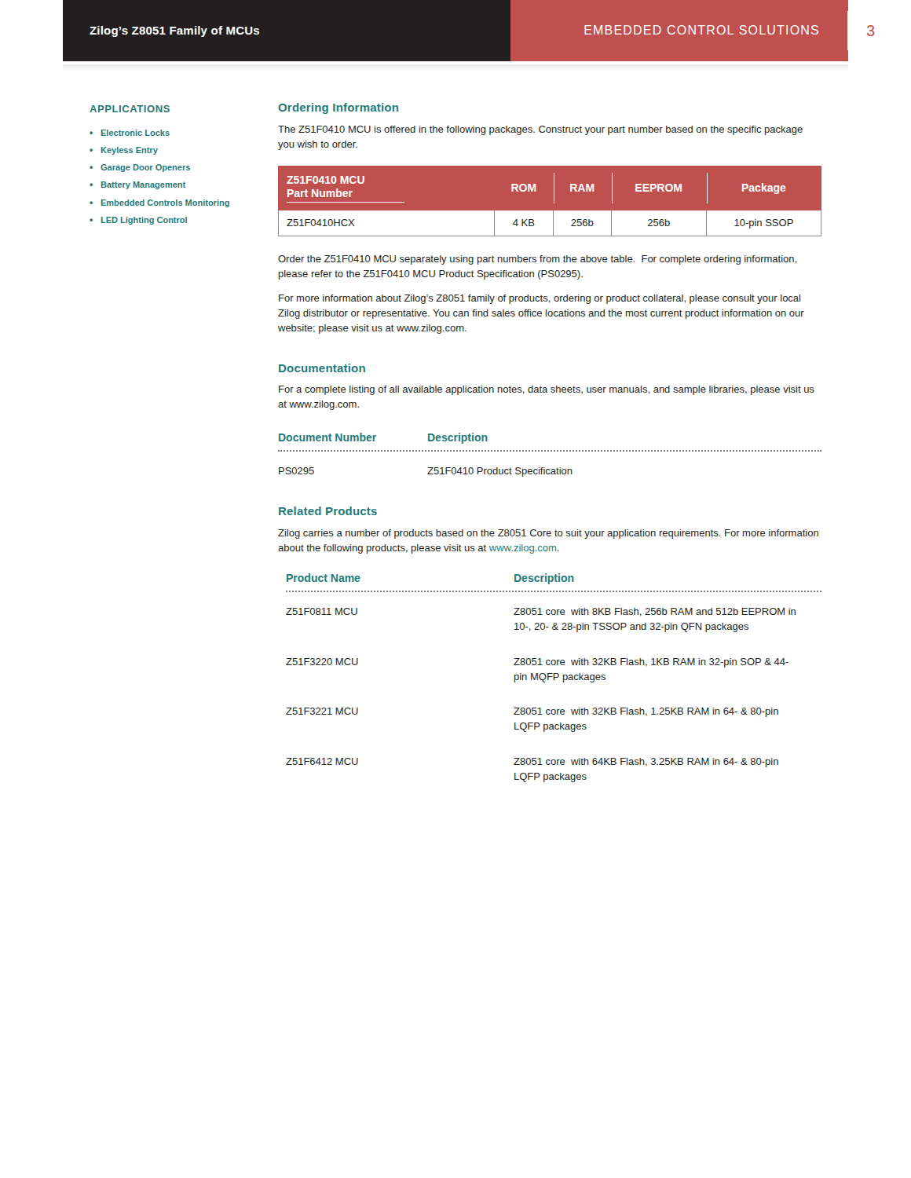Zilog’s Z8051 Family of MCUs
Embedded Control Solutions
3
Applications
Electronic Locks
Keyless Entry
Garage Door Openers
Battery Management
Embedded Controls Monitoring
LED Lighting Control
Ordering Information
The Z51F0410 MCU is offered in the following packages. Construct your part number based on the specific package you wish to order.
| Z51F0410 MCU Part Number | ROM | RAM | EEPROM | Package |
| --- | --- | --- | --- | --- |
| Z51F0410HCX | 4 KB | 256b | 256b | 10-pin SSOP |
Order the Z51F0410 MCU separately using part numbers from the above table. For complete ordering information, please refer to the Z51F0410 MCU Product Specification (PS0295).
For more information about Zilog’s Z8051 family of products, ordering or product collateral, please consult your local Zilog distributor or representative. You can find sales office locations and the most current product information on our website; please visit us at www.zilog.com.
Documentation
For a complete listing of all available application notes, data sheets, user manuals, and sample libraries, please visit us at www.zilog.com.
Document Number
Description
PS0295
Z51F0410 Product Specification
Related Products
Zilog carries a number of products based on the Z8051 Core to suit your application requirements. For more information about the following products, please visit us at www.zilog.com.
Product Name
Description
Z51F0811 MCU
Z8051 core with 8KB Flash, 256b RAM and 512b EEPROM in 10-, 20- & 28-pin TSSOP and 32-pin QFN packages
Z51F3220 MCU
Z8051 core with 32KB Flash, 1KB RAM in 32-pin SOP & 44- pin MQFP packages
Z51F3221 MCU
Z8051 core with 32KB Flash, 1.25KB RAM in 64- & 80-pin LQFP packages
Z51F6412 MCU
Z8051 core with 64KB Flash, 3.25KB RAM in 64- & 80-pin LQFP packages